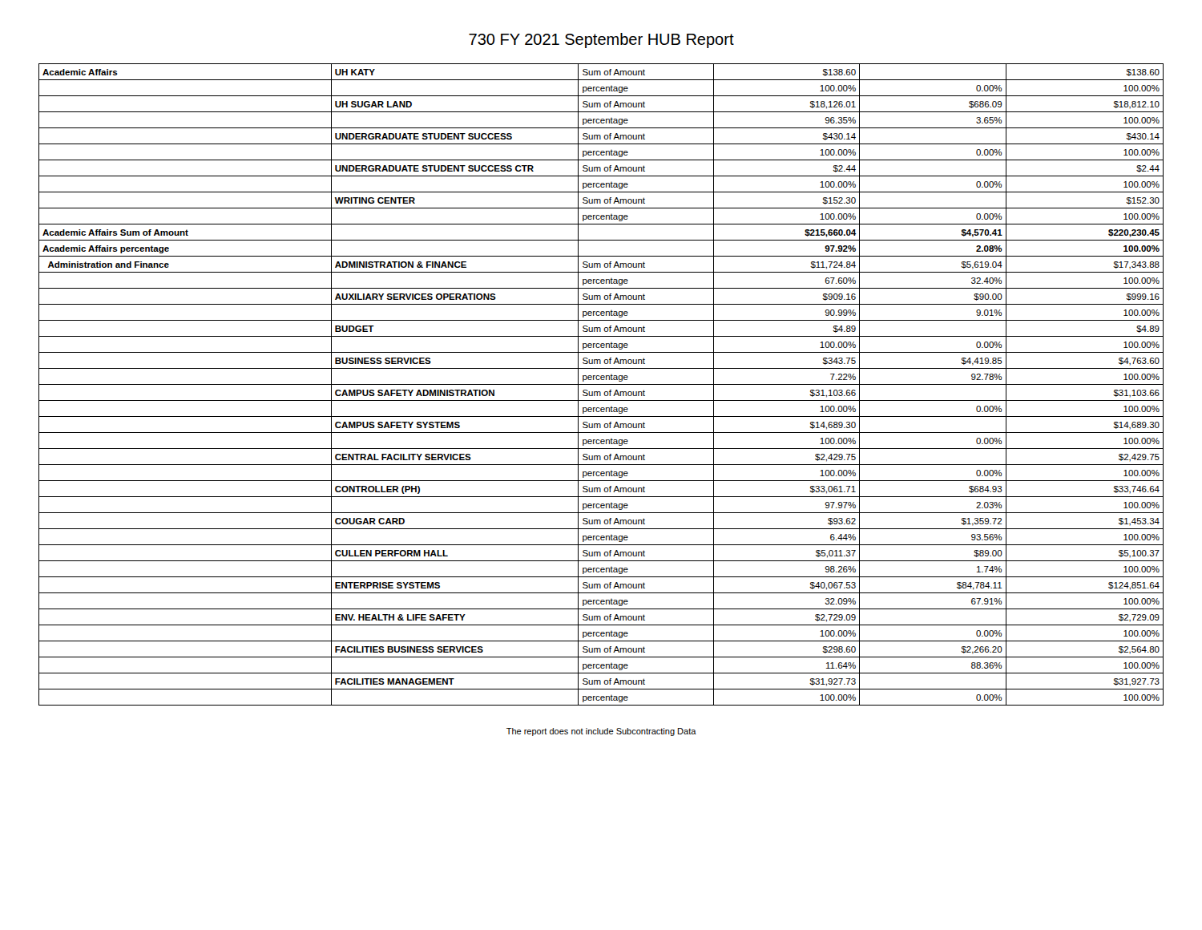730 FY 2021 September HUB Report
| Academic Affairs | UH KATY | Sum of Amount | $138.60 | | $138.60 |
| | | percentage | 100.00% | 0.00% | 100.00% |
| | UH SUGAR LAND | Sum of Amount | $18,126.01 | $686.09 | $18,812.10 |
| | | percentage | 96.35% | 3.65% | 100.00% |
| | UNDERGRADUATE STUDENT SUCCESS | Sum of Amount | $430.14 | | $430.14 |
| | | percentage | 100.00% | 0.00% | 100.00% |
| | UNDERGRADUATE STUDENT SUCCESS CTR | Sum of Amount | $2.44 | | $2.44 |
| | | percentage | 100.00% | 0.00% | 100.00% |
| | WRITING CENTER | Sum of Amount | $152.30 | | $152.30 |
| | | percentage | 100.00% | 0.00% | 100.00% |
| Academic Affairs Sum of Amount | | | $215,660.04 | $4,570.41 | $220,230.45 |
| Academic Affairs percentage | | | 97.92% | 2.08% | 100.00% |
| Administration and Finance | ADMINISTRATION & FINANCE | Sum of Amount | $11,724.84 | $5,619.04 | $17,343.88 |
| | | percentage | 67.60% | 32.40% | 100.00% |
| | AUXILIARY SERVICES OPERATIONS | Sum of Amount | $909.16 | $90.00 | $999.16 |
| | | percentage | 90.99% | 9.01% | 100.00% |
| | BUDGET | Sum of Amount | $4.89 | | $4.89 |
| | | percentage | 100.00% | 0.00% | 100.00% |
| | BUSINESS SERVICES | Sum of Amount | $343.75 | $4,419.85 | $4,763.60 |
| | | percentage | 7.22% | 92.78% | 100.00% |
| | CAMPUS SAFETY ADMINISTRATION | Sum of Amount | $31,103.66 | | $31,103.66 |
| | | percentage | 100.00% | 0.00% | 100.00% |
| | CAMPUS SAFETY SYSTEMS | Sum of Amount | $14,689.30 | | $14,689.30 |
| | | percentage | 100.00% | 0.00% | 100.00% |
| | CENTRAL FACILITY SERVICES | Sum of Amount | $2,429.75 | | $2,429.75 |
| | | percentage | 100.00% | 0.00% | 100.00% |
| | CONTROLLER (PH) | Sum of Amount | $33,061.71 | $684.93 | $33,746.64 |
| | | percentage | 97.97% | 2.03% | 100.00% |
| | COUGAR CARD | Sum of Amount | $93.62 | $1,359.72 | $1,453.34 |
| | | percentage | 6.44% | 93.56% | 100.00% |
| | CULLEN PERFORM HALL | Sum of Amount | $5,011.37 | $89.00 | $5,100.37 |
| | | percentage | 98.26% | 1.74% | 100.00% |
| | ENTERPRISE SYSTEMS | Sum of Amount | $40,067.53 | $84,784.11 | $124,851.64 |
| | | percentage | 32.09% | 67.91% | 100.00% |
| | ENV. HEALTH & LIFE SAFETY | Sum of Amount | $2,729.09 | | $2,729.09 |
| | | percentage | 100.00% | 0.00% | 100.00% |
| | FACILITIES BUSINESS SERVICES | Sum of Amount | $298.60 | $2,266.20 | $2,564.80 |
| | | percentage | 11.64% | 88.36% | 100.00% |
| | FACILITIES MANAGEMENT | Sum of Amount | $31,927.73 | | $31,927.73 |
| | | percentage | 100.00% | 0.00% | 100.00% |
The report does not include Subcontracting Data